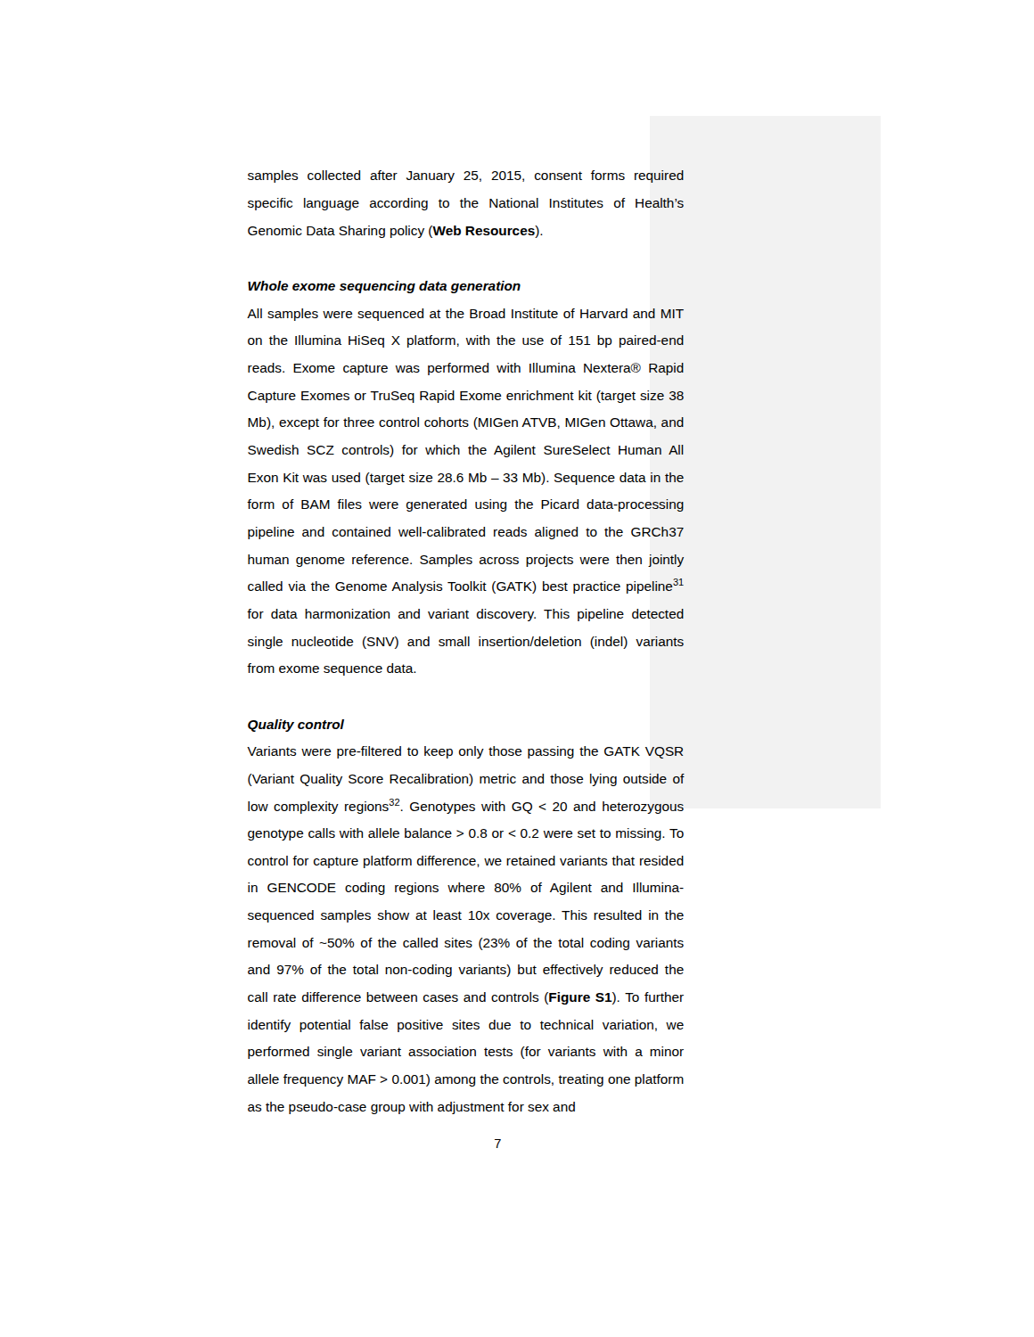samples collected after January 25, 2015, consent forms required specific language according to the National Institutes of Health’s Genomic Data Sharing policy (Web Resources).
Whole exome sequencing data generation
All samples were sequenced at the Broad Institute of Harvard and MIT on the Illumina HiSeq X platform, with the use of 151 bp paired-end reads. Exome capture was performed with Illumina Nextera® Rapid Capture Exomes or TruSeq Rapid Exome enrichment kit (target size 38 Mb), except for three control cohorts (MIGen ATVB, MIGen Ottawa, and Swedish SCZ controls) for which the Agilent SureSelect Human All Exon Kit was used (target size 28.6 Mb – 33 Mb). Sequence data in the form of BAM files were generated using the Picard data-processing pipeline and contained well-calibrated reads aligned to the GRCh37 human genome reference. Samples across projects were then jointly called via the Genome Analysis Toolkit (GATK) best practice pipeline31 for data harmonization and variant discovery. This pipeline detected single nucleotide (SNV) and small insertion/deletion (indel) variants from exome sequence data.
Quality control
Variants were pre-filtered to keep only those passing the GATK VQSR (Variant Quality Score Recalibration) metric and those lying outside of low complexity regions32. Genotypes with GQ < 20 and heterozygous genotype calls with allele balance > 0.8 or < 0.2 were set to missing. To control for capture platform difference, we retained variants that resided in GENCODE coding regions where 80% of Agilent and Illumina-sequenced samples show at least 10x coverage. This resulted in the removal of ~50% of the called sites (23% of the total coding variants and 97% of the total non-coding variants) but effectively reduced the call rate difference between cases and controls (Figure S1). To further identify potential false positive sites due to technical variation, we performed single variant association tests (for variants with a minor allele frequency MAF > 0.001) among the controls, treating one platform as the pseudo-case group with adjustment for sex and
7